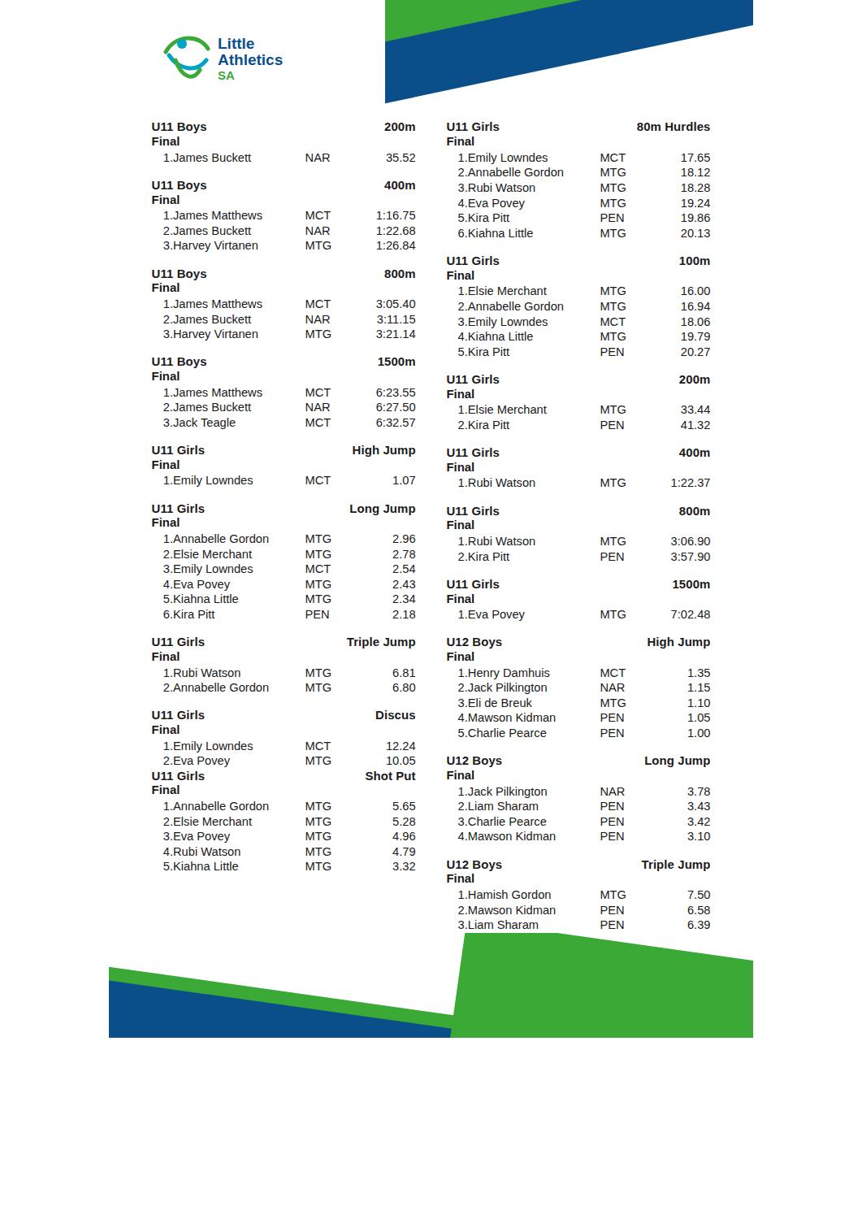Little Athletics SA
U11 Boys 200m
Final
| 1. | James Buckett | NAR | 35.52 |
U11 Boys 400m
Final
| 1. | James Matthews | MCT | 1:16.75 |
| 2. | James Buckett | NAR | 1:22.68 |
| 3. | Harvey Virtanen | MTG | 1:26.84 |
U11 Boys 800m
Final
| 1. | James Matthews | MCT | 3:05.40 |
| 2. | James Buckett | NAR | 3:11.15 |
| 3. | Harvey Virtanen | MTG | 3:21.14 |
U11 Boys 1500m
Final
| 1. | James Matthews | MCT | 6:23.55 |
| 2. | James Buckett | NAR | 6:27.50 |
| 3. | Jack Teagle | MCT | 6:32.57 |
U11 Girls High Jump
Final
| 1. | Emily Lowndes | MCT | 1.07 |
U11 Girls Long Jump
Final
| 1. | Annabelle Gordon | MTG | 2.96 |
| 2. | Elsie Merchant | MTG | 2.78 |
| 3. | Emily Lowndes | MCT | 2.54 |
| 4. | Eva Povey | MTG | 2.43 |
| 5. | Kiahna Little | MTG | 2.34 |
| 6. | Kira Pitt | PEN | 2.18 |
U11 Girls Triple Jump
Final
| 1. | Rubi Watson | MTG | 6.81 |
| 2. | Annabelle Gordon | MTG | 6.80 |
U11 Girls Discus
Final
| 1. | Emily Lowndes | MCT | 12.24 |
| 2. | Eva Povey | MTG | 10.05 |
U11 Girls Shot Put
Final
| 1. | Annabelle Gordon | MTG | 5.65 |
| 2. | Elsie Merchant | MTG | 5.28 |
| 3. | Eva Povey | MTG | 4.96 |
| 4. | Rubi Watson | MTG | 4.79 |
| 5. | Kiahna Little | MTG | 3.32 |
U11 Girls 80m Hurdles
Final
| 1. | Emily Lowndes | MCT | 17.65 |
| 2. | Annabelle Gordon | MTG | 18.12 |
| 3. | Rubi Watson | MTG | 18.28 |
| 4. | Eva Povey | MTG | 19.24 |
| 5. | Kira Pitt | PEN | 19.86 |
| 6. | Kiahna Little | MTG | 20.13 |
U11 Girls 100m
Final
| 1. | Elsie Merchant | MTG | 16.00 |
| 2. | Annabelle Gordon | MTG | 16.94 |
| 3. | Emily Lowndes | MCT | 18.06 |
| 4. | Kiahna Little | MTG | 19.79 |
| 5. | Kira Pitt | PEN | 20.27 |
U11 Girls 200m
Final
| 1. | Elsie Merchant | MTG | 33.44 |
| 2. | Kira Pitt | PEN | 41.32 |
U11 Girls 400m
Final
| 1. | Rubi Watson | MTG | 1:22.37 |
U11 Girls 800m
Final
| 1. | Rubi Watson | MTG | 3:06.90 |
| 2. | Kira Pitt | PEN | 3:57.90 |
U11 Girls 1500m
Final
| 1. | Eva Povey | MTG | 7:02.48 |
U12 Boys High Jump
Final
| 1. | Henry Damhuis | MCT | 1.35 |
| 2. | Jack Pilkington | NAR | 1.15 |
| 3. | Eli de Breuk | MTG | 1.10 |
| 4. | Mawson Kidman | PEN | 1.05 |
| 5. | Charlie Pearce | PEN | 1.00 |
U12 Boys Long Jump
Final
| 1. | Jack Pilkington | NAR | 3.78 |
| 2. | Liam Sharam | PEN | 3.43 |
| 3. | Charlie Pearce | PEN | 3.42 |
| 4. | Mawson Kidman | PEN | 3.10 |
U12 Boys Triple Jump
Final
| 1. | Hamish Gordon | MTG | 7.50 |
| 2. | Mawson Kidman | PEN | 6.58 |
| 3. | Liam Sharam | PEN | 6.39 |